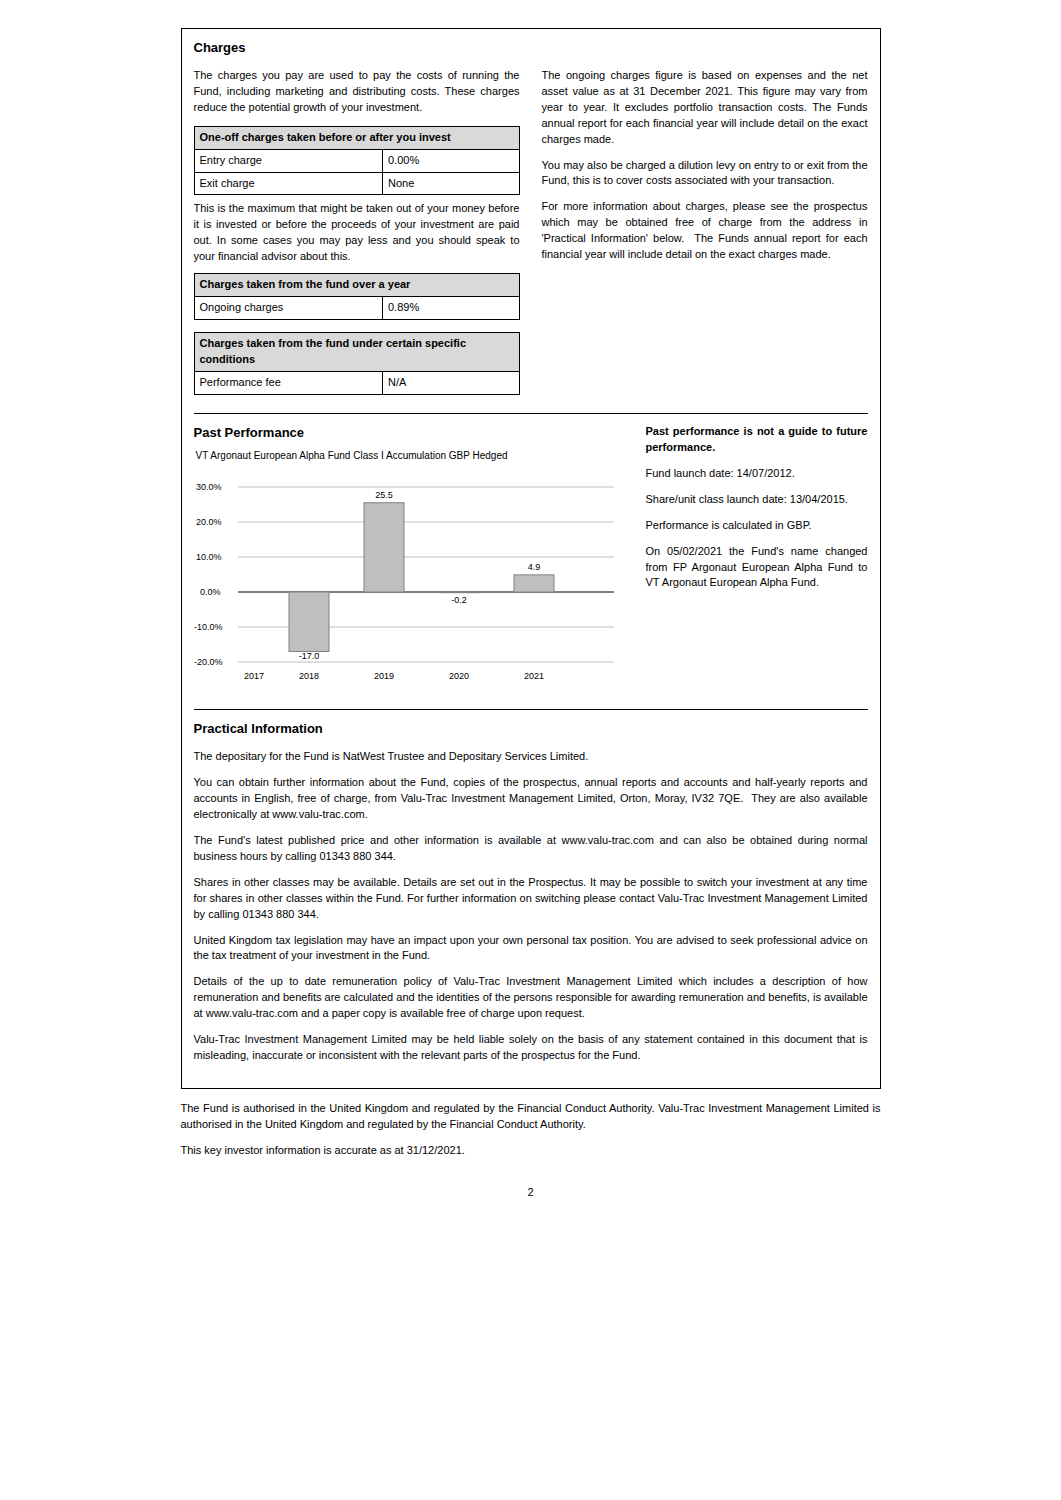Charges
The charges you pay are used to pay the costs of running the Fund, including marketing and distributing costs. These charges reduce the potential growth of your investment.
| One-off charges taken before or after you invest |
| --- |
| Entry charge | 0.00% |
| Exit charge | None |
This is the maximum that might be taken out of your money before it is invested or before the proceeds of your investment are paid out. In some cases you may pay less and you should speak to your financial advisor about this.
| Charges taken from the fund over a year |
| --- |
| Ongoing charges | 0.89% |
| Charges taken from the fund under certain specific conditions |
| --- |
| Performance fee | N/A |
The ongoing charges figure is based on expenses and the net asset value as at 31 December 2021. This figure may vary from year to year. It excludes portfolio transaction costs. The Funds annual report for each financial year will include detail on the exact charges made.
You may also be charged a dilution levy on entry to or exit from the Fund, this is to cover costs associated with your transaction.
For more information about charges, please see the prospectus which may be obtained free of charge from the address in 'Practical Information' below. The Funds annual report for each financial year will include detail on the exact charges made.
Past Performance
VT Argonaut European Alpha Fund Class I Accumulation GBP Hedged
30.0% 20.0% 10.0% 0.0% -10.0% -20.0% -17.0 25.5 -0.2 4.9 2017 2018 2019 2020 2021
Past performance is not a guide to future performance.
Fund launch date: 14/07/2012.
Share/unit class launch date: 13/04/2015.
Performance is calculated in GBP.
On 05/02/2021 the Fund's name changed from FP Argonaut European Alpha Fund to VT Argonaut European Alpha Fund.
Practical Information
The depositary for the Fund is NatWest Trustee and Depositary Services Limited.
You can obtain further information about the Fund, copies of the prospectus, annual reports and accounts and half-yearly reports and accounts in English, free of charge, from Valu-Trac Investment Management Limited, Orton, Moray, IV32 7QE. They are also available electronically at www.valu-trac.com.
The Fund's latest published price and other information is available at www.valu-trac.com and can also be obtained during normal business hours by calling 01343 880 344.
Shares in other classes may be available. Details are set out in the Prospectus. It may be possible to switch your investment at any time for shares in other classes within the Fund. For further information on switching please contact Valu-Trac Investment Management Limited by calling 01343 880 344.
United Kingdom tax legislation may have an impact upon your own personal tax position. You are advised to seek professional advice on the tax treatment of your investment in the Fund.
Details of the up to date remuneration policy of Valu-Trac Investment Management Limited which includes a description of how remuneration and benefits are calculated and the identities of the persons responsible for awarding remuneration and benefits, is available at www.valu-trac.com and a paper copy is available free of charge upon request.
Valu-Trac Investment Management Limited may be held liable solely on the basis of any statement contained in this document that is misleading, inaccurate or inconsistent with the relevant parts of the prospectus for the Fund.
The Fund is authorised in the United Kingdom and regulated by the Financial Conduct Authority. Valu-Trac Investment Management Limited is authorised in the United Kingdom and regulated by the Financial Conduct Authority.
This key investor information is accurate as at 31/12/2021.
2